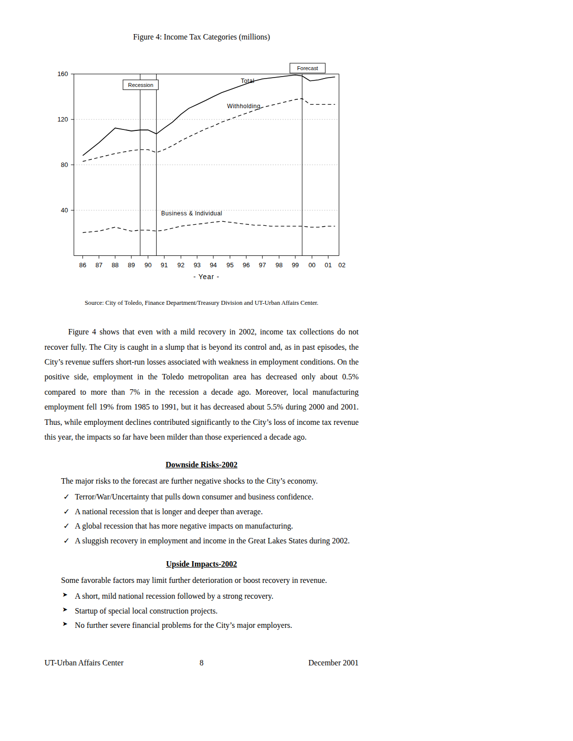Figure 4: Income Tax Categories (millions)
160 120 80 40 Recession Forecast Total Withholding Business & Individual 86 87 88 89 90 91 92 93 94 95 96 97 98 99 00 01 02 - Year -
Source: City of Toledo, Finance Department/Treasury Division and UT-Urban Affairs Center.
Figure 4 shows that even with a mild recovery in 2002, income tax collections do not recover fully. The City is caught in a slump that is beyond its control and, as in past episodes, the City’s revenue suffers short-run losses associated with weakness in employment conditions. On the positive side, employment in the Toledo metropolitan area has decreased only about 0.5% compared to more than 7% in the recession a decade ago. Moreover, local manufacturing employment fell 19% from 1985 to 1991, but it has decreased about 5.5% during 2000 and 2001. Thus, while employment declines contributed significantly to the City’s loss of income tax revenue this year, the impacts so far have been milder than those experienced a decade ago.
Downside Risks-2002
The major risks to the forecast are further negative shocks to the City’s economy.
Terror/War/Uncertainty that pulls down consumer and business confidence.
A national recession that is longer and deeper than average.
A global recession that has more negative impacts on manufacturing.
A sluggish recovery in employment and income in the Great Lakes States during 2002.
Upside Impacts-2002
Some favorable factors may limit further deterioration or boost recovery in revenue.
A short, mild national recession followed by a strong recovery.
Startup of special local construction projects.
No further severe financial problems for the City’s major employers.
UT-Urban Affairs Center
8
December 2001